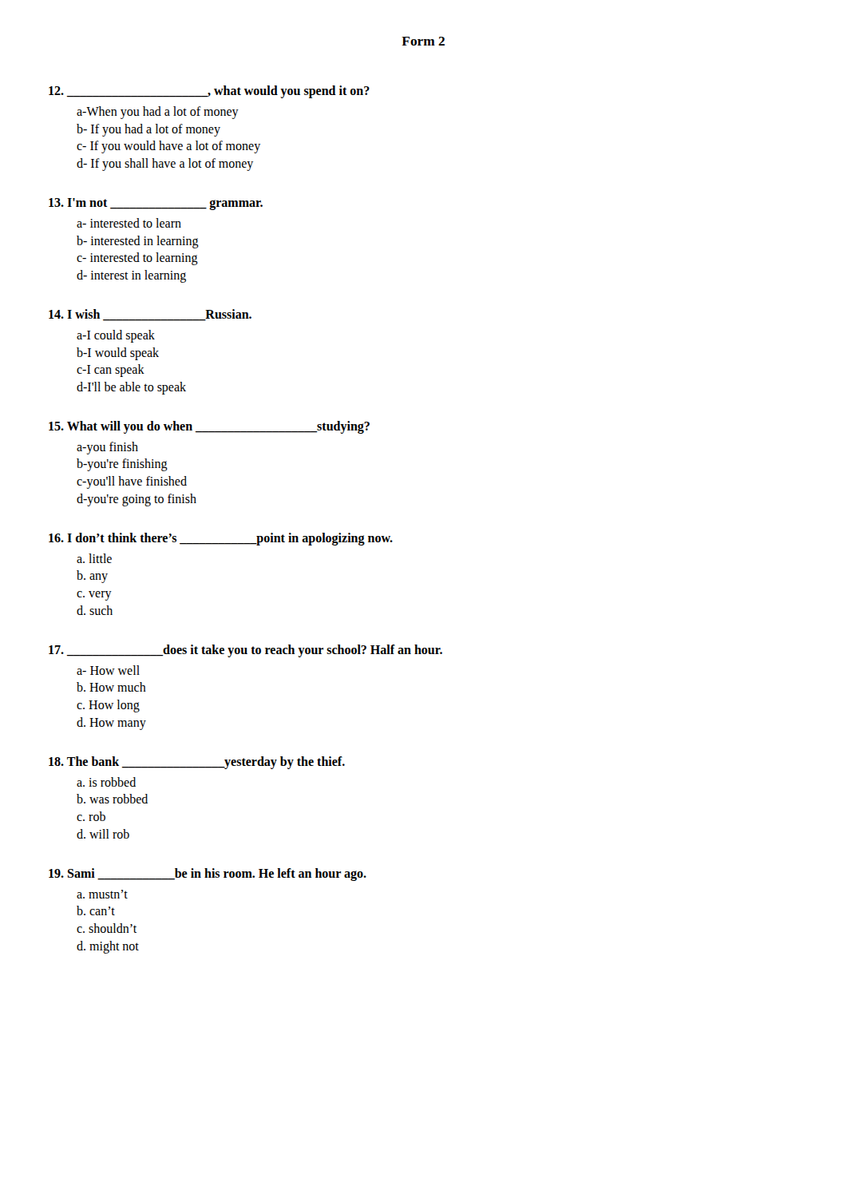Form 2
12. ______________________, what would you spend it on?
a-When you had a lot of money
b- If you had a lot of money
c- If you would have a lot of money
d- If you shall have a lot of money
13. I'm not _______________ grammar.
a- interested to learn
b- interested in learning
c- interested to learning
d- interest in learning
14. I wish ________________Russian.
a-I could speak
b-I would speak
c-I can speak
d-I'll be able to speak
15. What will you do when ___________________studying?
a-you finish
b-you're finishing
c-you'll have finished
d-you're going to finish
16. I don’t think there’s ____________point in apologizing now.
a. little
b. any
c. very
d. such
17. _______________does it take you to reach your school? Half an hour.
a- How well
b. How much
c. How long
d. How many
18. The bank ________________yesterday by the thief.
a. is robbed
b. was robbed
c. rob
d. will rob
19. Sami ____________be in his room. He left an hour ago.
a. mustn’t
b. can’t
c. shouldn’t
d. might not